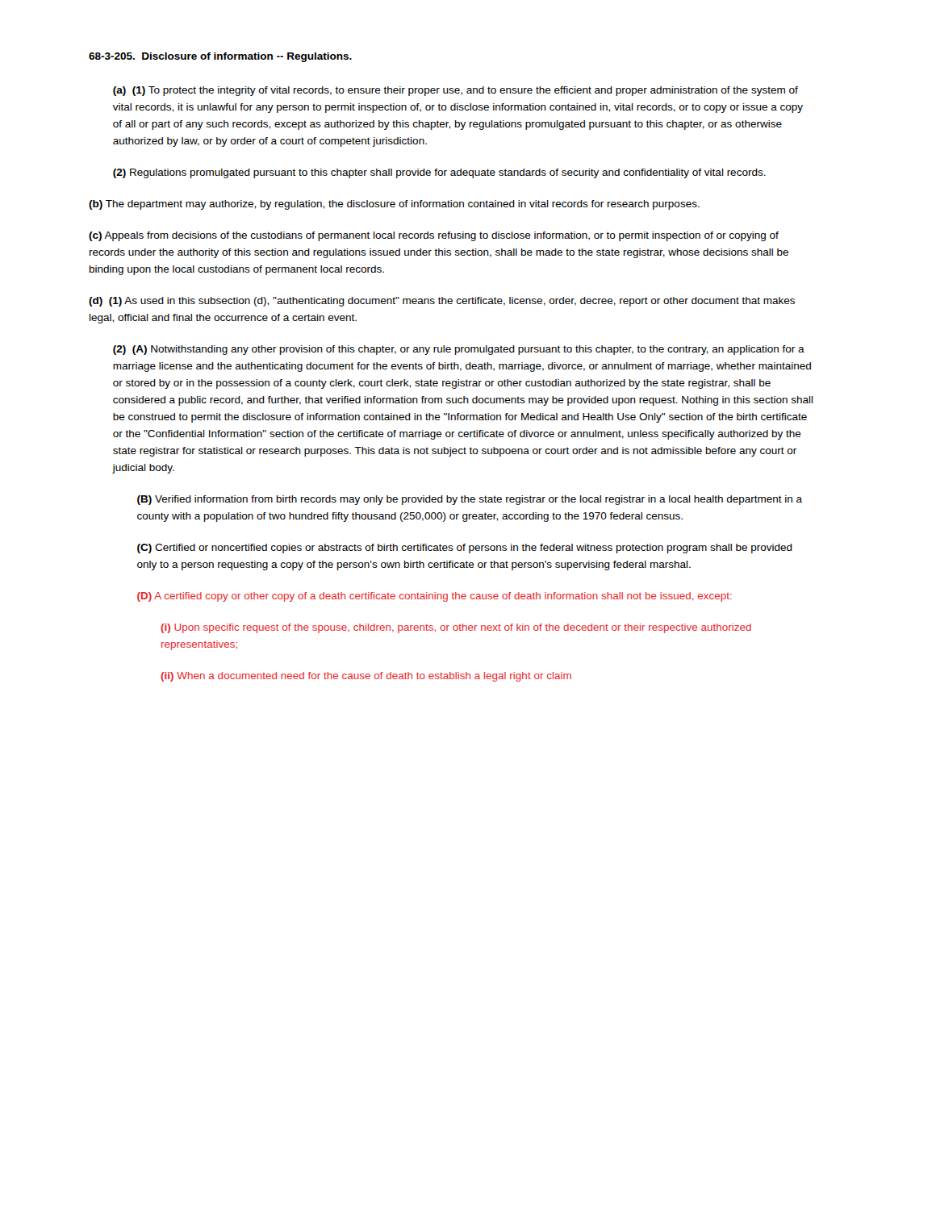68-3-205. Disclosure of information -- Regulations.
(a) (1) To protect the integrity of vital records, to ensure their proper use, and to ensure the efficient and proper administration of the system of vital records, it is unlawful for any person to permit inspection of, or to disclose information contained in, vital records, or to copy or issue a copy of all or part of any such records, except as authorized by this chapter, by regulations promulgated pursuant to this chapter, or as otherwise authorized by law, or by order of a court of competent jurisdiction.
(2) Regulations promulgated pursuant to this chapter shall provide for adequate standards of security and confidentiality of vital records.
(b) The department may authorize, by regulation, the disclosure of information contained in vital records for research purposes.
(c) Appeals from decisions of the custodians of permanent local records refusing to disclose information, or to permit inspection of or copying of records under the authority of this section and regulations issued under this section, shall be made to the state registrar, whose decisions shall be binding upon the local custodians of permanent local records.
(d) (1) As used in this subsection (d), "authenticating document" means the certificate, license, order, decree, report or other document that makes legal, official and final the occurrence of a certain event.
(2) (A) Notwithstanding any other provision of this chapter, or any rule promulgated pursuant to this chapter, to the contrary, an application for a marriage license and the authenticating document for the events of birth, death, marriage, divorce, or annulment of marriage, whether maintained or stored by or in the possession of a county clerk, court clerk, state registrar or other custodian authorized by the state registrar, shall be considered a public record, and further, that verified information from such documents may be provided upon request. Nothing in this section shall be construed to permit the disclosure of information contained in the "Information for Medical and Health Use Only" section of the birth certificate or the "Confidential Information" section of the certificate of marriage or certificate of divorce or annulment, unless specifically authorized by the state registrar for statistical or research purposes. This data is not subject to subpoena or court order and is not admissible before any court or judicial body.
(B) Verified information from birth records may only be provided by the state registrar or the local registrar in a local health department in a county with a population of two hundred fifty thousand (250,000) or greater, according to the 1970 federal census.
(C) Certified or noncertified copies or abstracts of birth certificates of persons in the federal witness protection program shall be provided only to a person requesting a copy of the person's own birth certificate or that person's supervising federal marshal.
(D) A certified copy or other copy of a death certificate containing the cause of death information shall not be issued, except:
(i) Upon specific request of the spouse, children, parents, or other next of kin of the decedent or their respective authorized representatives;
(ii) When a documented need for the cause of death to establish a legal right or claim